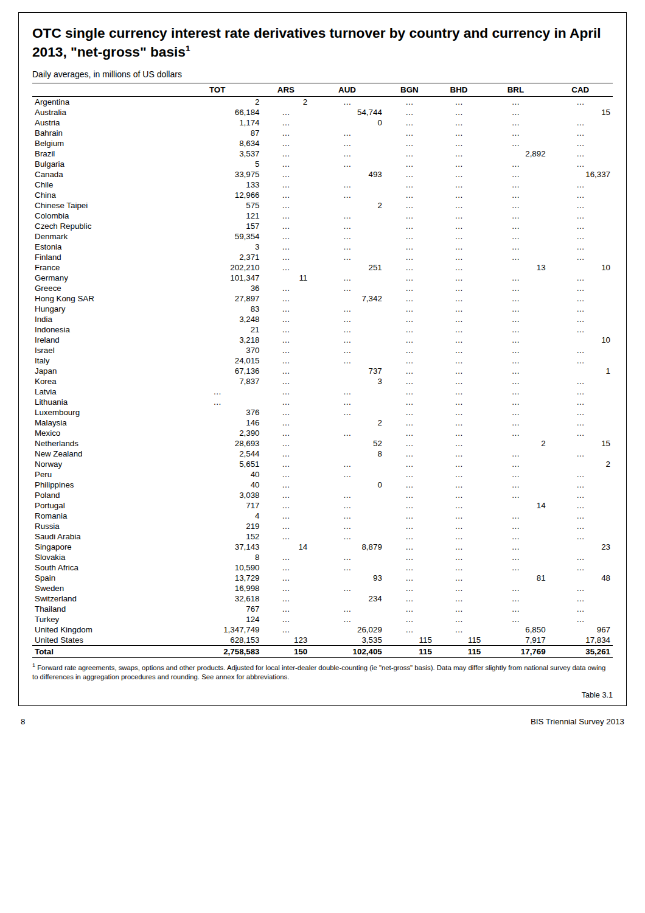OTC single currency interest rate derivatives turnover by country and currency in April 2013, "net-gross" basis1
Daily averages, in millions of US dollars
| | TOT | ARS | AUD | BGN | BHD | BRL | CAD |
| --- | --- | --- | --- | --- | --- | --- | --- |
| Argentina | 2 | 2 | … | … | … | … | … |
| Australia | 66,184 | … | 54,744 | … | … | … | 15 |
| Austria | 1,174 | … | 0 | … | … | … | … |
| Bahrain | 87 | … | … | … | … | … | … |
| Belgium | 8,634 | … | … | … | … | … | … |
| Brazil | 3,537 | … | … | … | … | 2,892 | … |
| Bulgaria | 5 | … | … | … | … | … | … |
| Canada | 33,975 | … | 493 | … | … | … | 16,337 |
| Chile | 133 | … | … | … | … | … | … |
| China | 12,966 | … | … | … | … | … | … |
| Chinese Taipei | 575 | … | 2 | … | … | … | … |
| Colombia | 121 | … | … | … | … | … | … |
| Czech Republic | 157 | … | … | … | … | … | … |
| Denmark | 59,354 | … | … | … | … | … | … |
| Estonia | 3 | … | … | … | … | … | … |
| Finland | 2,371 | … | … | … | … | … | … |
| France | 202,210 | … | 251 | … | … | 13 | 10 |
| Germany | 101,347 | 11 | … | … | … | … | … |
| Greece | 36 | … | … | … | … | … | … |
| Hong Kong SAR | 27,897 | … | 7,342 | … | … | … | … |
| Hungary | 83 | … | … | … | … | … | … |
| India | 3,248 | … | … | … | … | … | … |
| Indonesia | 21 | … | … | … | … | … | … |
| Ireland | 3,218 | … | … | … | … | … | 10 |
| Israel | 370 | … | … | … | … | … | … |
| Italy | 24,015 | … | … | … | … | … | … |
| Japan | 67,136 | … | 737 | … | … | … | 1 |
| Korea | 7,837 | … | 3 | … | … | … | … |
| Latvia | … | … | … | … | … | … | … |
| Lithuania | … | … | … | … | … | … | … |
| Luxembourg | 376 | … | … | … | … | … | … |
| Malaysia | 146 | … | 2 | … | … | … | … |
| Mexico | 2,390 | … | … | … | … | … | … |
| Netherlands | 28,693 | … | 52 | … | … | 2 | 15 |
| New Zealand | 2,544 | … | 8 | … | … | … | … |
| Norway | 5,651 | … | … | … | … | … | 2 |
| Peru | 40 | … | … | … | … | … | … |
| Philippines | 40 | … | 0 | … | … | … | … |
| Poland | 3,038 | … | … | … | … | … | … |
| Portugal | 717 | … | … | … | … | 14 | … |
| Romania | 4 | … | … | … | … | … | … |
| Russia | 219 | … | … | … | … | … | … |
| Saudi Arabia | 152 | … | … | … | … | … | … |
| Singapore | 37,143 | 14 | 8,879 | … | … | … | 23 |
| Slovakia | 8 | … | … | … | … | … | … |
| South Africa | 10,590 | … | … | … | … | … | … |
| Spain | 13,729 | … | 93 | … | … | 81 | 48 |
| Sweden | 16,998 | … | … | … | … | … | … |
| Switzerland | 32,618 | … | 234 | … | … | … | … |
| Thailand | 767 | … | … | … | … | … | … |
| Turkey | 124 | … | … | … | … | … | … |
| United Kingdom | 1,347,749 | … | 26,029 | … | … | 6,850 | 967 |
| United States | 628,153 | 123 | 3,535 | 115 | 115 | 7,917 | 17,834 |
| Total | 2,758,583 | 150 | 102,405 | 115 | 115 | 17,769 | 35,261 |
1 Forward rate agreements, swaps, options and other products. Adjusted for local inter-dealer double-counting (ie "net-gross" basis). Data may differ slightly from national survey data owing to differences in aggregation procedures and rounding. See annex for abbreviations.
Table 3.1
8 BIS Triennial Survey 2013